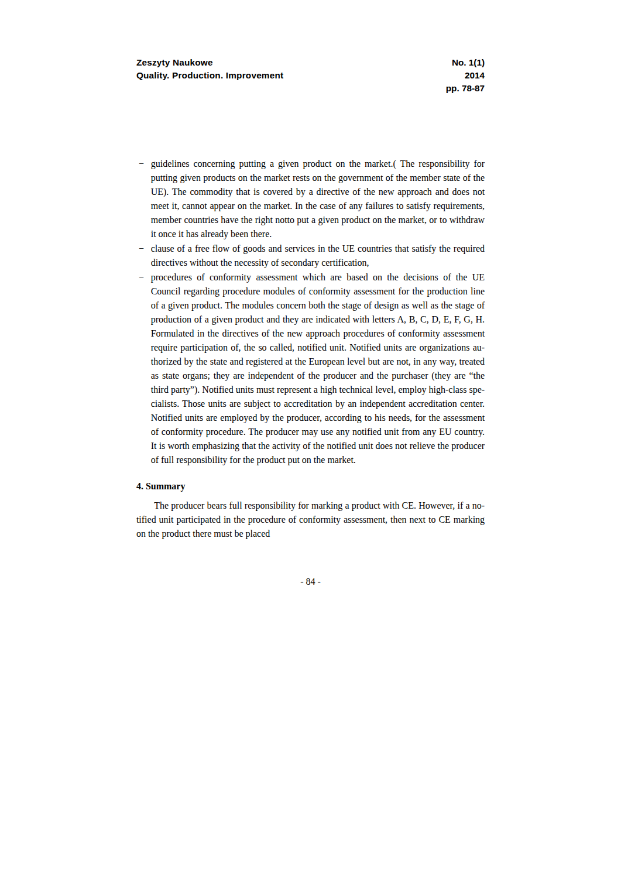Zeszyty Naukowe
Quality. Production. Improvement
No. 1(1) 2014
pp. 78-87
guidelines concerning putting a given product on the market.( The responsibility for putting given products on the market rests on the government of the member state of the UE). The commodity that is covered by a directive of the new approach and does not meet it, cannot appear on the market. In the case of any failures to satisfy requirements, member countries have the right notto put a given product on the market, or to withdraw it once it has already been there.
clause of a free flow of goods and services in the UE countries that satisfy the required directives without the necessity of secondary certification,
procedures of conformity assessment which are based on the decisions of the UE Council regarding procedure modules of conformity assessment for the production line of a given product. The modules concern both the stage of design as well as the stage of production of a given product and they are indicated with letters A, B, C, D, E, F, G, H. Formulated in the directives of the new approach procedures of conformity assessment require participation of, the so called, notified unit. Notified units are organizations authorized by the state and registered at the European level but are not, in any way, treated as state organs; they are independent of the producer and the purchaser (they are “the third party”). Notified units must represent a high technical level, employ high-class specialists. Those units are subject to accreditation by an independent accreditation center. Notified units are employed by the producer, according to his needs, for the assessment of conformity procedure. The producer may use any notified unit from any EU country. It is worth emphasizing that the activity of the notified unit does not relieve the producer of full responsibility for the product put on the market.
4. Summary
The producer bears full responsibility for marking a product with CE. However, if a notified unit participated in the procedure of conformity assessment, then next to CE marking on the product there must be placed
- 84 -